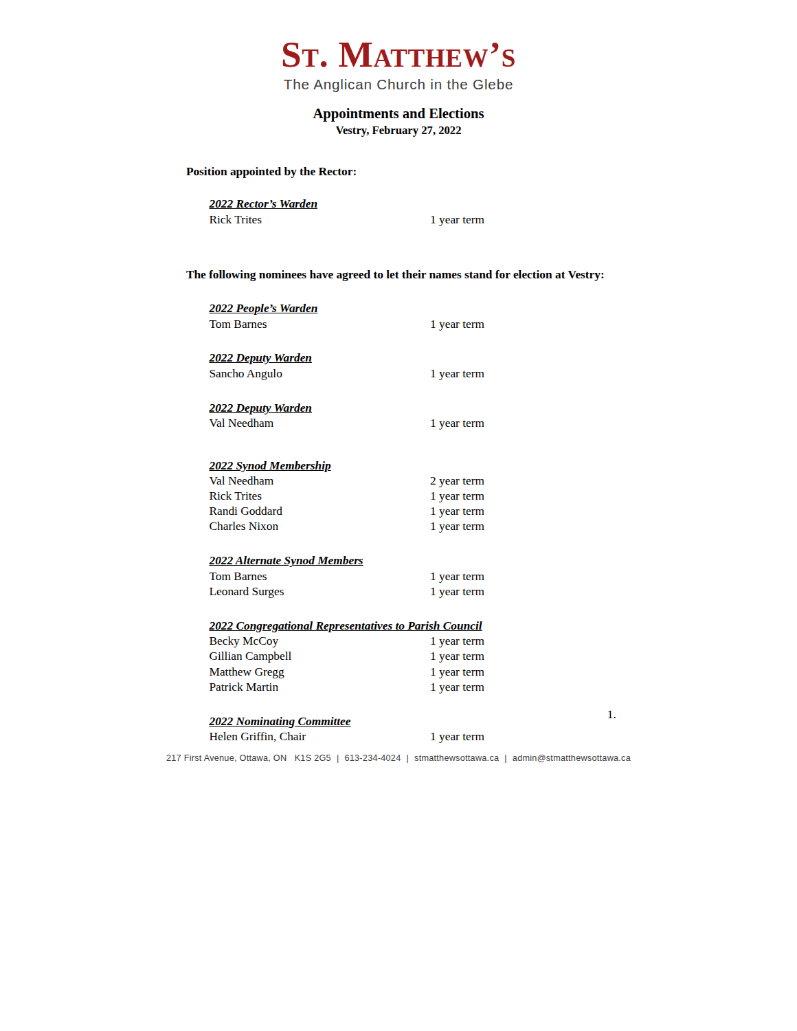St. Matthew’s
The Anglican Church in the Glebe
Appointments and Elections
Vestry, February 27, 2022
Position appointed by the Rector:
2022 Rector’s Warden
| Rick Trites | 1 year term |
The following nominees have agreed to let their names stand for election at Vestry:
2022 People’s Warden
| Tom Barnes | 1 year term |
2022 Deputy Warden
| Sancho Angulo | 1 year term |
2022 Deputy Warden
| Val Needham | 1 year term |
2022 Synod Membership
| Val Needham | 2 year term |
| Rick Trites | 1 year term |
| Randi Goddard | 1 year term |
| Charles Nixon | 1 year term |
2022 Alternate Synod Members
| Tom Barnes | 1 year term |
| Leonard Surges | 1 year term |
2022 Congregational Representatives to Parish Council
| Becky McCoy | 1 year term |
| Gillian Campbell | 1 year term |
| Matthew Gregg | 1 year term |
| Patrick Martin | 1 year term |
2022 Nominating Committee
| Helen Griffin, Chair | 1 year term |
1.
217 First Avenue, Ottawa, ON K1S 2G5|613-234-4024|stmatthewsottawa.ca|admin@stmatthewsottawa.ca